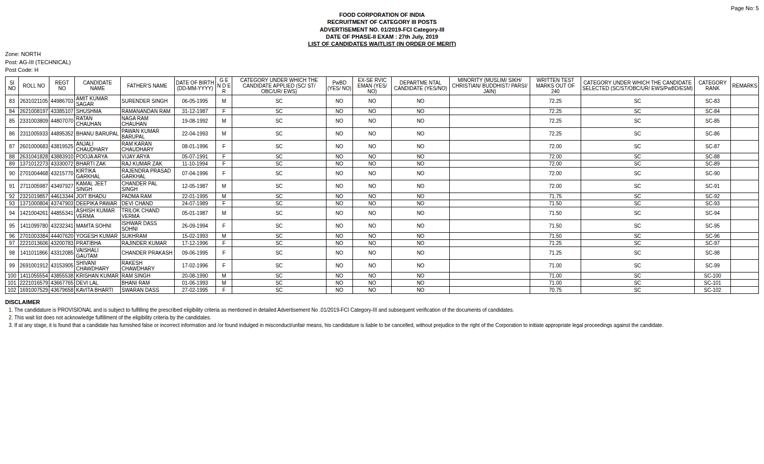Page No: 5
FOOD CORPORATION OF INDIA
RECRUITMENT OF CATEGORY III POSTS
ADVERTISEMENT NO. 01/2019-FCI Category-III
DATE OF PHASE-II EXAM : 27th July, 2019
LIST OF CANDIDATES WAITLIST (IN ORDER OF MERIT)
Zone: NORTH
Post: AG-III (TECHNICAL)
Post Code: H
| SI NO | ROLL NO | REGT NO | CANDIDATE NAME | FATHER'S NAME | DATE OF BIRTH (DD-MM-YYYY) | G E N D E R | CATEGORY UNDER WHICH THE CANDIDATE APPLIED (SC/ ST/ OBC/UR/ EWS) | PwBD (YES/ NO) | EX-SE RVIC EMAN (YES/ NO) | DEPARTME NTAL CANDIDATE (YES/NO) | MINORITY (MUSLIM/ SIKH/ CHRISTIAN/ BUDDHIST/ PARSI/ JAIN) | WRITTEN TEST MARKS OUT OF 240 | CATEGORY UNDER WHICH THE CANDIDATE SELECTED (SC/ST/OBC/UR/ EWS/PwBD/ESM) | CATEGORY RANK | REMARKS |
| --- | --- | --- | --- | --- | --- | --- | --- | --- | --- | --- | --- | --- | --- | --- | --- |
| 83 | 2631021105 | 44986703 | AMIT KUMAR SAGAR | SURENDER SINGH | 06-05-1995 | M | SC | NO | NO | NO | | 72.25 | SC | SC-83 | |
| 84 | 2621008197 | 43385107 | SHUSHMA | RAMANANDAN RAM | 31-12-1987 | F | SC | NO | NO | NO | | 72.25 | SC | SC-84 | |
| 85 | 2331003809 | 44807070 | RATAN CHAUHAN | NAGA RAM CHAUHAN | 19-08-1992 | M | SC | NO | NO | NO | | 72.25 | SC | SC-85 | |
| 86 | 2311005933 | 44895352 | BHANU BARUPAL | PAWAN KUMAR BARUPAL | 22-04-1993 | M | SC | NO | NO | NO | | 72.25 | SC | SC-86 | |
| 87 | 2601000683 | 43819525 | ANJALI CHAUDHARY | RAM KARAN CHAUDHARY | 08-01-1996 | F | SC | NO | NO | NO | | 72.00 | SC | SC-87 | |
| 88 | 2631041828 | 43883910 | POOJA ARYA | VIJAY ARYA | 05-07-1991 | F | SC | NO | NO | NO | | 72.00 | SC | SC-88 | |
| 89 | 1371012273 | 43330072 | BHARTI ZAK | RAJ KUMAR ZAK | 11-10-1994 | F | SC | NO | NO | NO | | 72.00 | SC | SC-89 | |
| 90 | 2701004468 | 43215770 | KIRTIKA GARKHAL | RAJENDRA PRASAD GARKHAL | 07-04-1996 | F | SC | NO | NO | NO | | 72.00 | SC | SC-90 | |
| 91 | 2711005987 | 43497927 | KAMAL JEET SINGH | CHANDER PAL SINGH | 12-05-1987 | M | SC | NO | NO | NO | | 72.00 | SC | SC-91 | |
| 92 | 2321019857 | 44613344 | JOIT BHADU | PADMA RAM | 22-01-1995 | M | SC | NO | NO | NO | | 71.75 | SC | SC-92 | |
| 93 | 1371000804 | 43747903 | DEEPIKA PAWAR | DEVI CHAND | 24-07-1989 | F | SC | NO | NO | NO | | 71.50 | SC | SC-93 | |
| 94 | 1421004261 | 44855341 | ASHISH KUMAR VERMA | TRILOK CHAND VERMA | 05-01-1987 | M | SC | NO | NO | NO | | 71.50 | SC | SC-94 | |
| 95 | 1411099780 | 43232341 | MAMTA SOHNI | ISHWAR DASS SOHNI | 26-09-1994 | F | SC | NO | NO | NO | | 71.50 | SC | SC-95 | |
| 96 | 2701003384 | 44407620 | YOGESH KUMAR | SUKHRAM | 15-02-1993 | M | SC | NO | NO | NO | | 71.50 | SC | SC-96 | |
| 97 | 2221013606 | 43200783 | PRATIBHA | RAJINDER KUMAR | 17-12-1996 | F | SC | NO | NO | NO | | 71.25 | SC | SC-97 | |
| 98 | 1411011866 | 43312085 | VAISHALI GAUTAM | CHANDER PRAKASH | 09-06-1995 | F | SC | NO | NO | NO | | 71.25 | SC | SC-98 | |
| 99 | 2691001912 | 43153905 | SHIVANI CHAWDHARY | RAKESH CHAWDHARY | 17-02-1996 | F | SC | NO | NO | NO | | 71.00 | SC | SC-99 | |
| 100 | 1411055554 | 43855538 | KRISHAN KUMAR | RAM SINGH | 20-08-1990 | M | SC | NO | NO | NO | | 71.00 | SC | SC-100 | |
| 101 | 2221016579 | 43667765 | DEVI LAL | BHANI RAM | 01-06-1993 | M | SC | NO | NO | NO | | 71.00 | SC | SC-101 | |
| 102 | 1691007529 | 43679658 | KAVITA BHARTI | SWARAN DASS | 27-02-1995 | F | SC | NO | NO | NO | | 70.75 | SC | SC-102 | |
DISCLAIMER
The candidature is PROVISIONAL and is subject to fulfilling the prescribed eligibility criteria as mentioned in detailed Advertisement No .01/2019-FCI Category-III and subsequent verification of the documents of candidates.
This wait list does not acknowledge fulfillment of the eligibility criteria by the candidates.
If at any stage, it is found that a candidate has furnished false or incorrect information and /or found indulged in misconduct/unfair means, his candidature is liable to be cancelled, without prejudice to the right of the Corporation to initiate appropriate legal proceedings against the candidate.